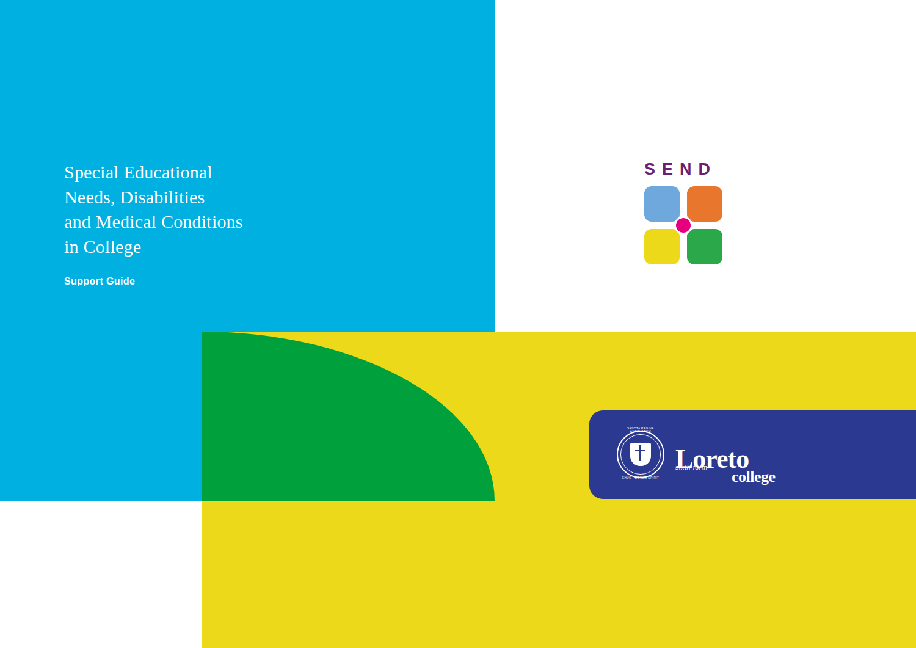Special Educational
Needs, Disabilities
and Medical Conditions
in College
Support Guide
SEND
Sancta Regina Angelorum
Chug Bonum Spirit
Loreto
college
sixth form